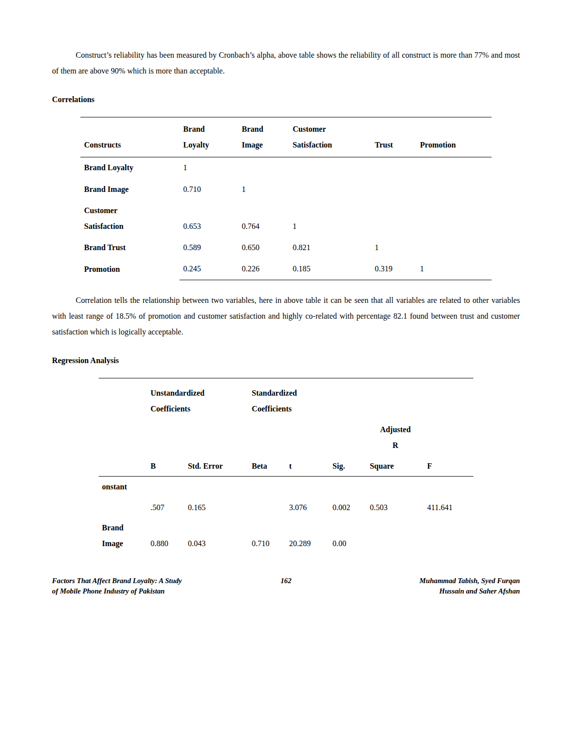Construct’s reliability has been measured by Cronbach’s alpha, above table shows the reliability of all construct is more than 77% and most of them are above 90% which is more than acceptable.
Correlations
| Constructs | Brand Loyalty | Brand Image | Customer Satisfaction | Trust | Promotion |
| --- | --- | --- | --- | --- | --- |
| Brand Loyalty | 1 | | | | |
| Brand Image | 0.710 | 1 | | | |
| Customer Satisfaction | 0.653 | 0.764 | 1 | | |
| Brand Trust | 0.589 | 0.650 | 0.821 | 1 | |
| Promotion | 0.245 | 0.226 | 0.185 | 0.319 | 1 |
Correlation tells the relationship between two variables, here in above table it can be seen that all variables are related to other variables with least range of 18.5% of promotion and customer satisfaction and highly co-related with percentage 82.1 found between trust and customer satisfaction which is logically acceptable.
Regression Analysis
| | Unstandardized Coefficients | Standardized Coefficients | | | |
| | | | | | | Adjusted R | |
| | B | Std. Error | Beta | t | Sig. | Square | F |
| onstant | | | | | | | |
| | .507 | 0.165 | | 3.076 | 0.002 | 0.503 | 411.641 |
| Brand Image | 0.880 | 0.043 | 0.710 | 20.289 | 0.00 | | |
Factors That Affect Brand Loyalty: A Study
of Mobile Phone Industry of Pakistan
162
Muhammad Tabish, Syed Furqan
Hussain and Saher Afshan